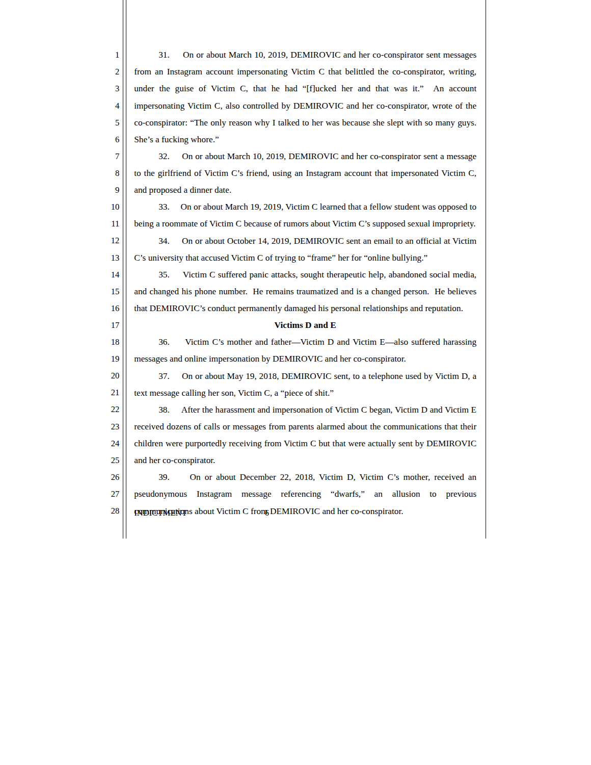1
2
3
4
5
6
7
8
9
10
11
12
13
14
15
16
17
18
19
20
21
22
23
24
25
26
27
28
31. On or about March 10, 2019, DEMIROVIC and her co-conspirator sent messages from an Instagram account impersonating Victim C that belittled the co-conspirator, writing, under the guise of Victim C, that he had “[f]ucked her and that was it.” An account impersonating Victim C, also controlled by DEMIROVIC and her co-conspirator, wrote of the co-conspirator: “The only reason why I talked to her was because she slept with so many guys. She’s a fucking whore.”
32. On or about March 10, 2019, DEMIROVIC and her co-conspirator sent a message to the girlfriend of Victim C’s friend, using an Instagram account that impersonated Victim C, and proposed a dinner date.
33. On or about March 19, 2019, Victim C learned that a fellow student was opposed to being a roommate of Victim C because of rumors about Victim C’s supposed sexual impropriety.
34. On or about October 14, 2019, DEMIROVIC sent an email to an official at Victim C’s university that accused Victim C of trying to “frame” her for “online bullying.”
35. Victim C suffered panic attacks, sought therapeutic help, abandoned social media, and changed his phone number. He remains traumatized and is a changed person. He believes that DEMIROVIC’s conduct permanently damaged his personal relationships and reputation.
Victims D and E
36. Victim C’s mother and father—Victim D and Victim E—also suffered harassing messages and online impersonation by DEMIROVIC and her co-conspirator.
37. On or about May 19, 2018, DEMIROVIC sent, to a telephone used by Victim D, a text message calling her son, Victim C, a “piece of shit.”
38. After the harassment and impersonation of Victim C began, Victim D and Victim E received dozens of calls or messages from parents alarmed about the communications that their children were purportedly receiving from Victim C but that were actually sent by DEMIROVIC and her co-conspirator.
39. On or about December 22, 2018, Victim D, Victim C’s mother, received an pseudonymous Instagram message referencing “dwarfs,” an allusion to previous communications about Victim C from DEMIROVIC and her co-conspirator.
INDICTMENT 6